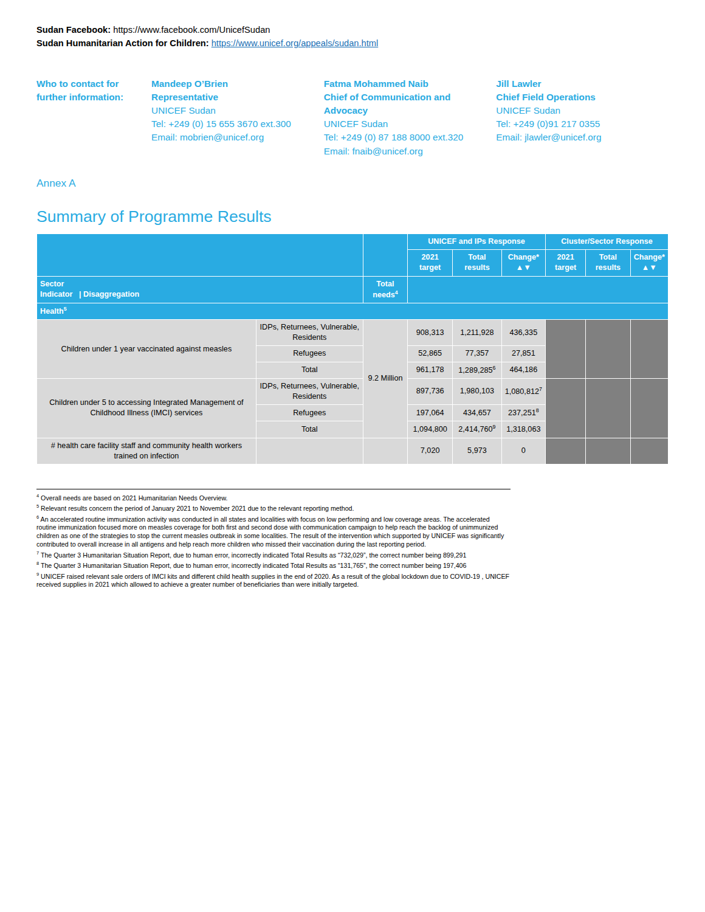Sudan Facebook: https://www.facebook.com/UnicefSudan
Sudan Humanitarian Action for Children: https://www.unicef.org/appeals/sudan.html
| Who to contact for further information: | Mandeep O’Brien Representative UNICEF Sudan Tel: +249 (0) 15 655 3670 ext.300 Email: mobrien@unicef.org | Fatma Mohammed Naib Chief of Communication and Advocacy UNICEF Sudan Tel: +249 (0) 87 188 8000 ext.320 Email: fnaib@unicef.org | Jill Lawler Chief Field Operations UNICEF Sudan Tel: +249 (0)91 217 0355 Email: jlawler@unicef.org |
Annex A
Summary of Programme Results
| | | UNICEF and IPs Response | Cluster/Sector Response |
| --- | --- | --- | --- |
| 2021 target | Total results | Change* ▲▼ | 2021 target | Total results | Change* ▲▼ |
| Sector Indicator / Disaggregation | Total needs 4 | |
| Health 5 |
| Children under 1 year vaccinated against measles | IDPs, Returnees, Vulnerable, Residents | 9.2 Million | 908,313 | 1,211,928 | 436,335 | | | |
| Refugees | 52,865 | 77,357 | 27,851 |
| Total | 961,178 | 1,289,285 6 | 464,186 |
| Children under 5 to accessing Integrated Management of Childhood Illness (IMCI) services | IDPs, Returnees, Vulnerable, Residents | 897,736 | 1,980,103 | 1,080,812 7 | | | |
| Refugees | 197,064 | 434,657 | 237,251 8 |
| Total | 1,094,800 | 2,414,760 9 | 1,318,063 |
| # health care facility staff and community health workers trained on infection | | | 7,020 | 5,973 | 0 | | | |
4 Overall needs are based on 2021 Humanitarian Needs Overview.
5 Relevant results concern the period of January 2021 to November 2021 due to the relevant reporting method.
6 An accelerated routine immunization activity was conducted in all states and localities with focus on low performing and low coverage areas. The accelerated routine immunization focused more on measles coverage for both first and second dose with communication campaign to help reach the backlog of unimmunized children as one of the strategies to stop the current measles outbreak in some localities. The result of the intervention which supported by UNICEF was significantly contributed to overall increase in all antigens and help reach more children who missed their vaccination during the last reporting period.
7 The Quarter 3 Humanitarian Situation Report, due to human error, incorrectly indicated Total Results as “732,029”, the correct number being 899,291
8 The Quarter 3 Humanitarian Situation Report, due to human error, incorrectly indicated Total Results as “131,765”, the correct number being 197,406
9 UNICEF raised relevant sale orders of IMCI kits and different child health supplies in the end of 2020. As a result of the global lockdown due to COVID-19 , UNICEF received supplies in 2021 which allowed to achieve a greater number of beneficiaries than were initially targeted.